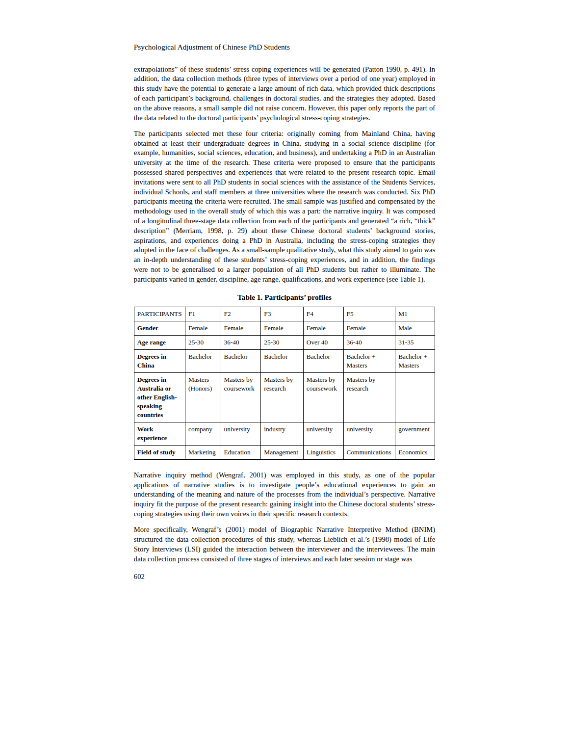Psychological Adjustment of Chinese PhD Students
extrapolations” of these students’ stress coping experiences will be generated (Patton 1990, p. 491). In addition, the data collection methods (three types of interviews over a period of one year) employed in this study have the potential to generate a large amount of rich data, which provided thick descriptions of each participant’s background, challenges in doctoral studies, and the strategies they adopted. Based on the above reasons, a small sample did not raise concern. However, this paper only reports the part of the data related to the doctoral participants’ psychological stress-coping strategies.
The participants selected met these four criteria: originally coming from Mainland China, having obtained at least their undergraduate degrees in China, studying in a social science discipline (for example, humanities, social sciences, education, and business), and undertaking a PhD in an Australian university at the time of the research. These criteria were proposed to ensure that the participants possessed shared perspectives and experiences that were related to the present research topic. Email invitations were sent to all PhD students in social sciences with the assistance of the Students Services, individual Schools, and staff members at three universities where the research was conducted. Six PhD participants meeting the criteria were recruited. The small sample was justified and compensated by the methodology used in the overall study of which this was a part: the narrative inquiry. It was composed of a longitudinal three-stage data collection from each of the participants and generated “a rich, “thick” description” (Merriam, 1998, p. 29) about these Chinese doctoral students’ background stories, aspirations, and experiences doing a PhD in Australia, including the stress-coping strategies they adopted in the face of challenges. As a small-sample qualitative study, what this study aimed to gain was an in-depth understanding of these students’ stress-coping experiences, and in addition, the findings were not to be generalised to a larger population of all PhD students but rather to illuminate. The participants varied in gender, discipline, age range, qualifications, and work experience (see Table 1).
Table 1. Participants’ profiles
| PARTICIPANTS | F1 | F2 | F3 | F4 | F5 | M1 |
| --- | --- | --- | --- | --- | --- | --- |
| Gender | Female | Female | Female | Female | Female | Male |
| Age range | 25-30 | 36-40 | 25-30 | Over 40 | 36-40 | 31-35 |
| Degrees in China | Bachelor | Bachelor | Bachelor | Bachelor | Bachelor + Masters | Bachelor + Masters |
| Degrees in Australia or other English-speaking countries | Masters (Honors) | Masters by coursework | Masters by research | Masters by coursework | Masters by research | - |
| Work experience | company | university | industry | university | university | government |
| Field of study | Marketing | Education | Management | Linguistics | Communications | Economics |
Narrative inquiry method (Wengraf, 2001) was employed in this study, as one of the popular applications of narrative studies is to investigate people’s educational experiences to gain an understanding of the meaning and nature of the processes from the individual’s perspective. Narrative inquiry fit the purpose of the present research: gaining insight into the Chinese doctoral students’ stress-coping strategies using their own voices in their specific research contexts.
More specifically, Wengraf’s (2001) model of Biographic Narrative Interpretive Method (BNIM) structured the data collection procedures of this study, whereas Lieblich et al.’s (1998) model of Life Story Interviews (LSI) guided the interaction between the interviewer and the interviewees. The main data collection process consisted of three stages of interviews and each later session or stage was
602